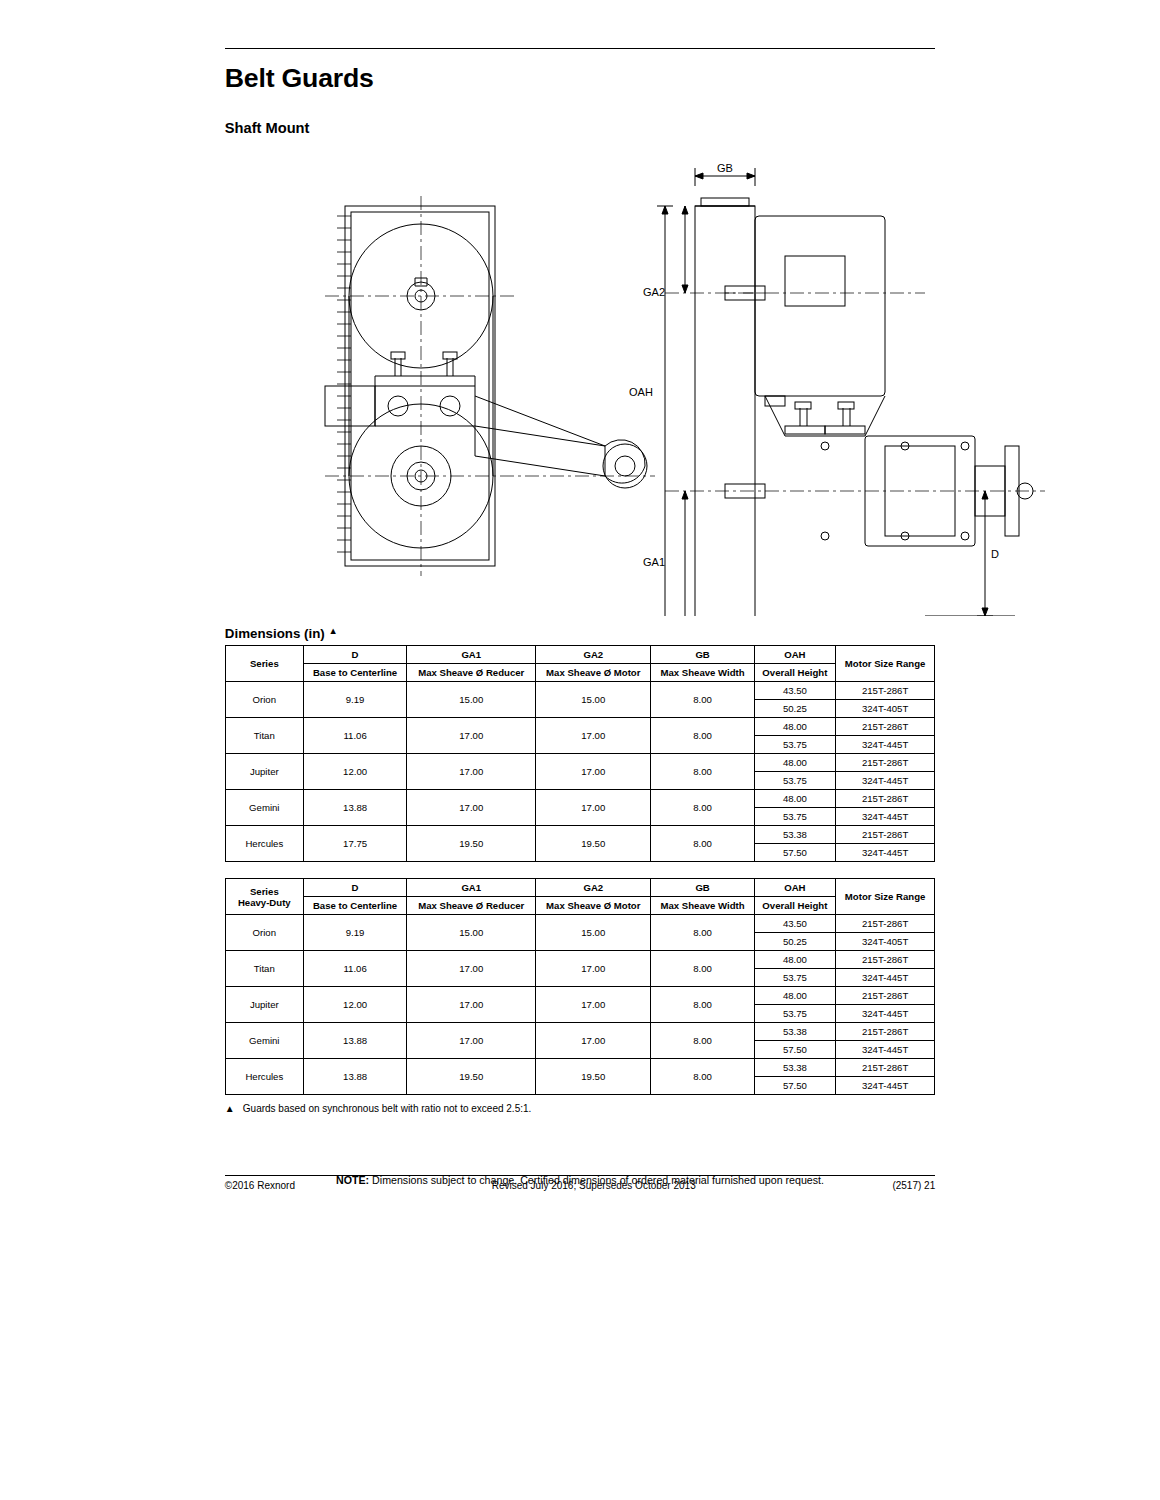Belt Guards
Shaft Mount
GB GA2 OAH GA1 D
Dimensions (in) ▲
| Series | D | GA1 | GA2 | GB | OAH | Motor Size Range |
| --- | --- | --- | --- | --- | --- | --- |
| Base to Centerline | Max Sheave Ø Reducer | Max Sheave Ø Motor | Max Sheave Width | Overall Height |
| Orion | 9.19 | 15.00 | 15.00 | 8.00 | 43.50 | 215T-286T |
| 50.25 | 324T-405T |
| Titan | 11.06 | 17.00 | 17.00 | 8.00 | 48.00 | 215T-286T |
| 53.75 | 324T-445T |
| Jupiter | 12.00 | 17.00 | 17.00 | 8.00 | 48.00 | 215T-286T |
| 53.75 | 324T-445T |
| Gemini | 13.88 | 17.00 | 17.00 | 8.00 | 48.00 | 215T-286T |
| 53.75 | 324T-445T |
| Hercules | 17.75 | 19.50 | 19.50 | 8.00 | 53.38 | 215T-286T |
| 57.50 | 324T-445T |
| Series Heavy-Duty | D | GA1 | GA2 | GB | OAH | Motor Size Range |
| --- | --- | --- | --- | --- | --- | --- |
| Base to Centerline | Max Sheave Ø Reducer | Max Sheave Ø Motor | Max Sheave Width | Overall Height |
| Orion | 9.19 | 15.00 | 15.00 | 8.00 | 43.50 | 215T-286T |
| 50.25 | 324T-405T |
| Titan | 11.06 | 17.00 | 17.00 | 8.00 | 48.00 | 215T-286T |
| 53.75 | 324T-445T |
| Jupiter | 12.00 | 17.00 | 17.00 | 8.00 | 48.00 | 215T-286T |
| 53.75 | 324T-445T |
| Gemini | 13.88 | 17.00 | 17.00 | 8.00 | 53.38 | 215T-286T |
| 57.50 | 324T-445T |
| Hercules | 13.88 | 19.50 | 19.50 | 8.00 | 53.38 | 215T-286T |
| 57.50 | 324T-445T |
▲Guards based on synchronous belt with ratio not to exceed 2.5:1.
NOTE: Dimensions subject to change. Certified dimensions of ordered material furnished upon request.
©2016 Rexnord Revised July 2016; Supersedes October 2013 (2517) 21